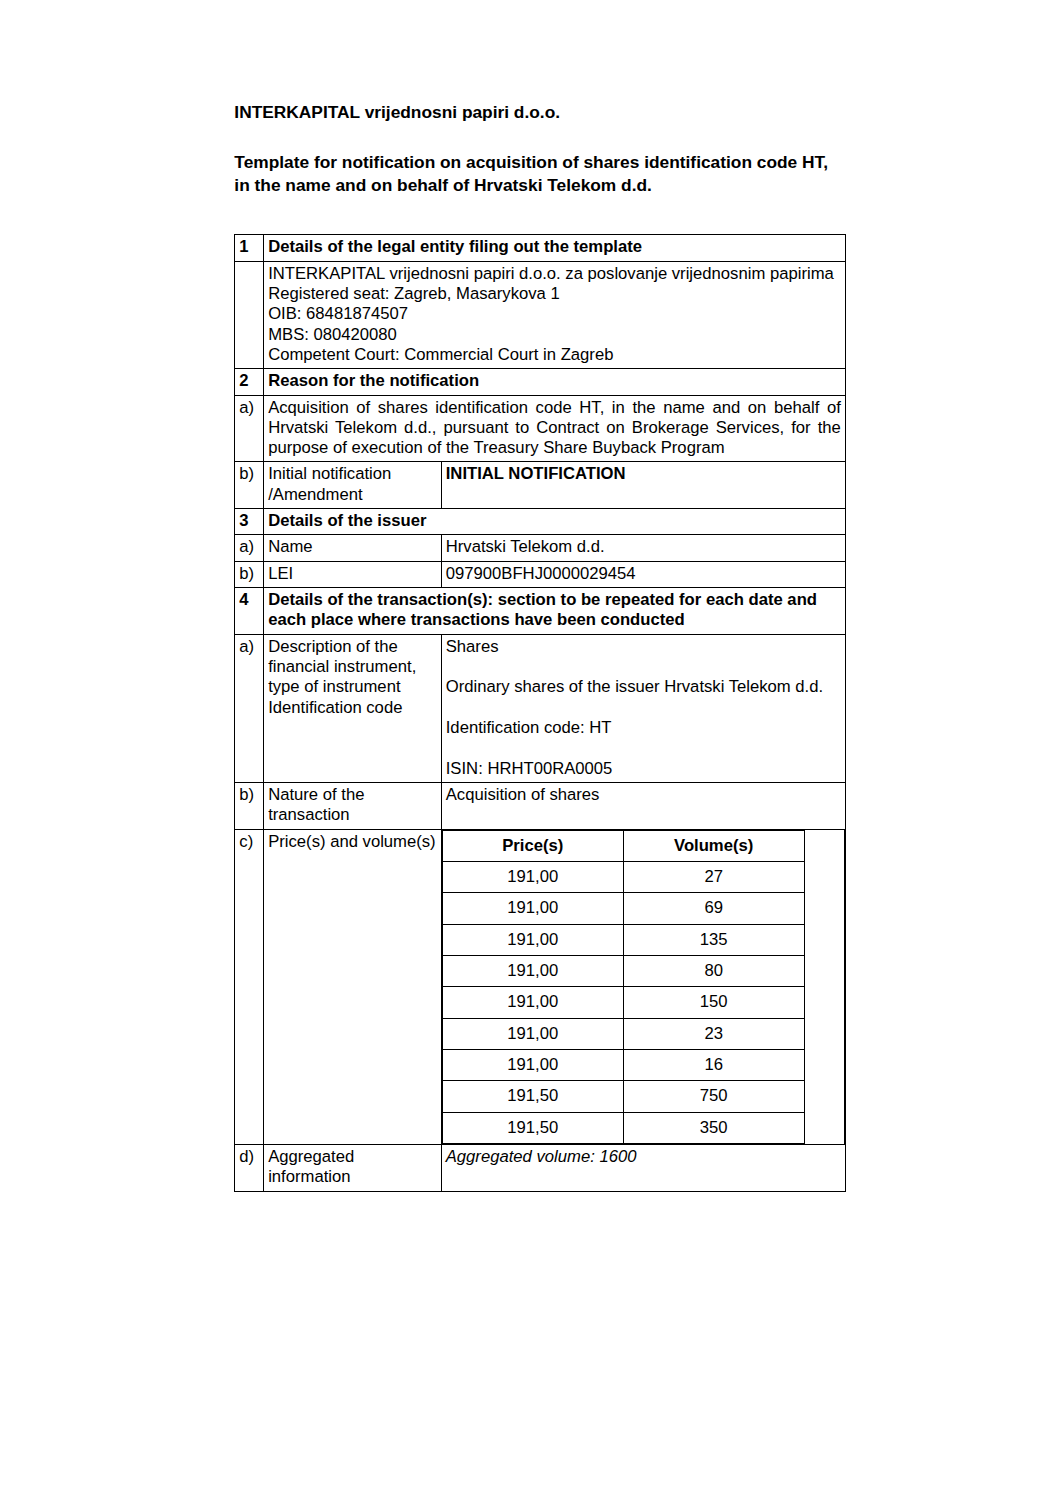INTERKAPITAL vrijednosni papiri d.o.o.
Template for notification on acquisition of shares identification code HT, in the name and on behalf of Hrvatski Telekom d.d.
| 1 | Details of the legal entity filing out the template |
| | INTERKAPITAL vrijednosni papiri d.o.o. za poslovanje vrijednosnim papirima Registered seat: Zagreb, Masarykova 1 OIB: 68481874507 MBS: 080420080 Competent Court: Commercial Court in Zagreb |
| 2 | Reason for the notification |
| a) | Acquisition of shares identification code HT, in the name and on behalf of Hrvatski Telekom d.d., pursuant to Contract on Brokerage Services, for the purpose of execution of the Treasury Share Buyback Program |
| b) | Initial notification /Amendment | INITIAL NOTIFICATION |
| 3 | Details of the issuer |
| a) | Name | Hrvatski Telekom d.d. |
| b) | LEI | 097900BFHJ0000029454 |
| 4 | Details of the transaction(s): section to be repeated for each date and each place where transactions have been conducted |
| a) | Description of the financial instrument, type of instrument Identification code | Shares Ordinary shares of the issuer Hrvatski Telekom d.d. Identification code: HT ISIN: HRHT00RA0005 |
| b) | Nature of the transaction | Acquisition of shares |
| c) | Price(s) and volume(s) | / Price(s) / Volume(s) / / / 191,00 / 27 / / / 191,00 / 69 / / / 191,00 / 135 / / / 191,00 / 80 / / / 191,00 / 150 / / / 191,00 / 23 / / / 191,00 / 16 / / / 191,50 / 750 / / / 191,50 / 350 / / |
| d) | Aggregated information | Aggregated volume: 1600 |